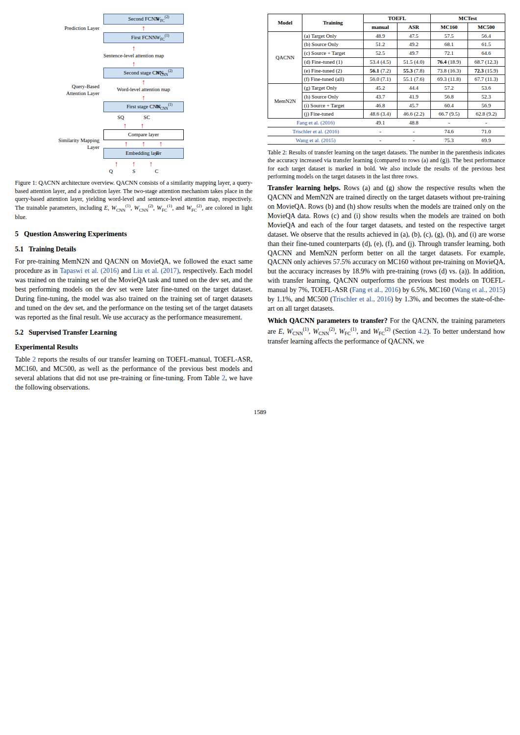Prediction Layer
Second FCNN
WFC(2)
↑
First FCNN
WFC(1)
↑
Sentence-level attention map
↑
Query-Based
Attention Layer
Second stage CNN
WCNN(2)
↑
Word-level attention map
↑
First stage CNN
WCNN(1)
SQ SC
↑↑
Similarity Mapping
Layer
Compare layer
↑↑↑
Embedding layer
E
↑↑↑
QSC
Figure 1: QACNN architecture overview. QACNN consists of a similarity mapping layer, a query-based attention layer, and a prediction layer. The two-stage attention mechanism takes place in the query-based attention layer, yielding word-level and sentence-level attention map, respectively. The trainable parameters, including E, WCNN(1), WCNN(2), WFC(1), and WFC(2), are colored in light blue.
5 Question Answering Experiments
5.1 Training Details
For pre-training MemN2N and QACNN on MovieQA, we followed the exact same procedure as in Tapaswi et al. (2016) and Liu et al. (2017), respectively. Each model was trained on the training set of the MovieQA task and tuned on the dev set, and the best performing models on the dev set were later fine-tuned on the target dataset. During fine-tuning, the model was also trained on the training set of target datasets and tuned on the dev set, and the performance on the testing set of the target datasets was reported as the final result. We use accuracy as the performance measurement.
5.2 Supervised Transfer Learning
Experimental Results
Table 2 reports the results of our transfer learning on TOEFL-manual, TOEFL-ASR, MC160, and MC500, as well as the performance of the previous best models and several ablations that did not use pre-training or fine-tuning. From Table 2, we have the following observations.
| Model | Training | TOEFL | MCTest |
| --- | --- | --- | --- |
| manual | ASR | MC160 | MC500 |
| QACNN | (a) Target Only | 48.9 | 47.5 | 57.5 | 56.4 |
| (b) Source Only | 51.2 | 49.2 | 68.1 | 61.5 |
| (c) Source + Target | 52.5 | 49.7 | 72.1 | 64.6 |
| (d) Fine-tuned (1) | 53.4 (4.5) | 51.5 (4.0) | 76.4 (18.9) | 68.7 (12.3) |
| (e) Fine-tuned (2) | 56.1 (7.2) | 55.3 (7.8) | 73.8 (16.3) | 72.3 (15.9) |
| (f) Fine-tuned (all) | 56.0 (7.1) | 55.1 (7.6) | 69.3 (11.8) | 67.7 (11.3) |
| MemN2N | (g) Target Only | 45.2 | 44.4 | 57.2 | 53.6 |
| (h) Source Only | 43.7 | 41.9 | 56.8 | 52.3 |
| (i) Source + Target | 46.8 | 45.7 | 60.4 | 56.9 |
| (j) Fine-tuned | 48.6 (3.4) | 46.6 (2.2) | 66.7 (9.5) | 62.8 (9.2) |
| Fang et al. (2016) | 49.1 | 48.8 | - | - |
| Trischler et al. (2016) | - | - | 74.6 | 71.0 |
| Wang et al. (2015) | - | - | 75.3 | 69.9 |
Table 2: Results of transfer learning on the target datasets. The number in the parenthesis indicates the accuracy increased via transfer learning (compared to rows (a) and (g)). The best performance for each target dataset is marked in bold. We also include the results of the previous best performing models on the target datasets in the last three rows.
Transfer learning helps. Rows (a) and (g) show the respective results when the QACNN and MemN2N are trained directly on the target datasets without pre-training on MovieQA. Rows (b) and (h) show results when the models are trained only on the MovieQA data. Rows (c) and (i) show results when the models are trained on both MovieQA and each of the four target datasets, and tested on the respective target dataset. We observe that the results achieved in (a), (b), (c), (g), (h), and (i) are worse than their fine-tuned counterparts (d), (e), (f), and (j). Through transfer learning, both QACNN and MemN2N perform better on all the target datasets. For example, QACNN only achieves 57.5% accuracy on MC160 without pre-training on MovieQA, but the accuracy increases by 18.9% with pre-training (rows (d) vs. (a)). In addition, with transfer learning, QACNN outperforms the previous best models on TOEFL-manual by 7%, TOEFL-ASR (Fang et al., 2016) by 6.5%, MC160 (Wang et al., 2015) by 1.1%, and MC500 (Trischler et al., 2016) by 1.3%, and becomes the state-of-the-art on all target datasets.
Which QACNN parameters to transfer? For the QACNN, the training parameters are E, WCNN(1), WCNN(2), WFC(1), and WFC(2) (Section 4.2). To better understand how transfer learning affects the performance of QACNN, we
1589